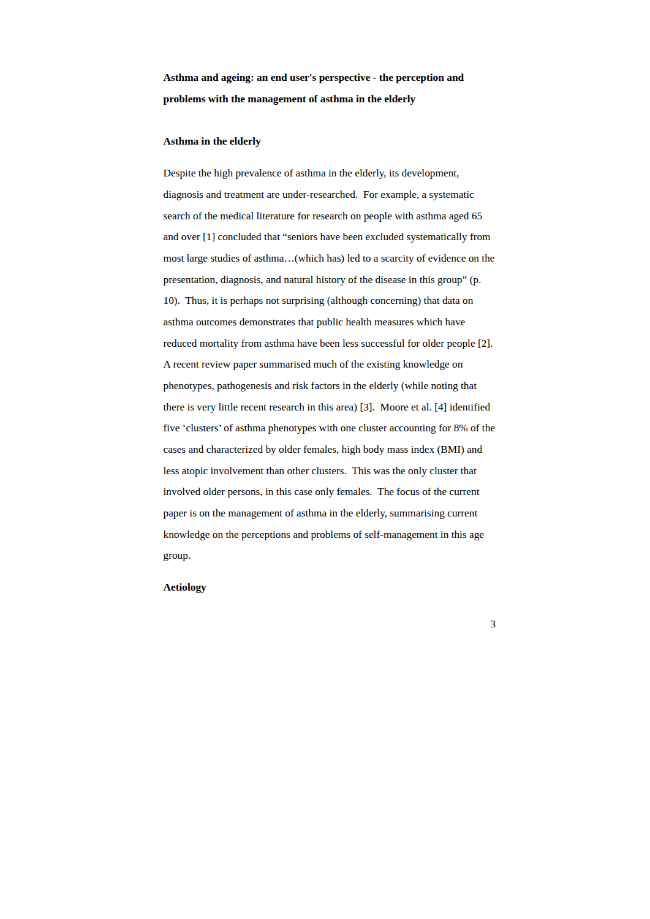Asthma and ageing: an end user's perspective - the perception and problems with the management of asthma in the elderly
Asthma in the elderly
Despite the high prevalence of asthma in the elderly, its development, diagnosis and treatment are under-researched. For example, a systematic search of the medical literature for research on people with asthma aged 65 and over [1] concluded that “seniors have been excluded systematically from most large studies of asthma…(which has) led to a scarcity of evidence on the presentation, diagnosis, and natural history of the disease in this group” (p. 10). Thus, it is perhaps not surprising (although concerning) that data on asthma outcomes demonstrates that public health measures which have reduced mortality from asthma have been less successful for older people [2]. A recent review paper summarised much of the existing knowledge on phenotypes, pathogenesis and risk factors in the elderly (while noting that there is very little recent research in this area) [3]. Moore et al. [4] identified five ‘clusters’ of asthma phenotypes with one cluster accounting for 8% of the cases and characterized by older females, high body mass index (BMI) and less atopic involvement than other clusters. This was the only cluster that involved older persons, in this case only females. The focus of the current paper is on the management of asthma in the elderly, summarising current knowledge on the perceptions and problems of self-management in this age group.
Aetiology
3